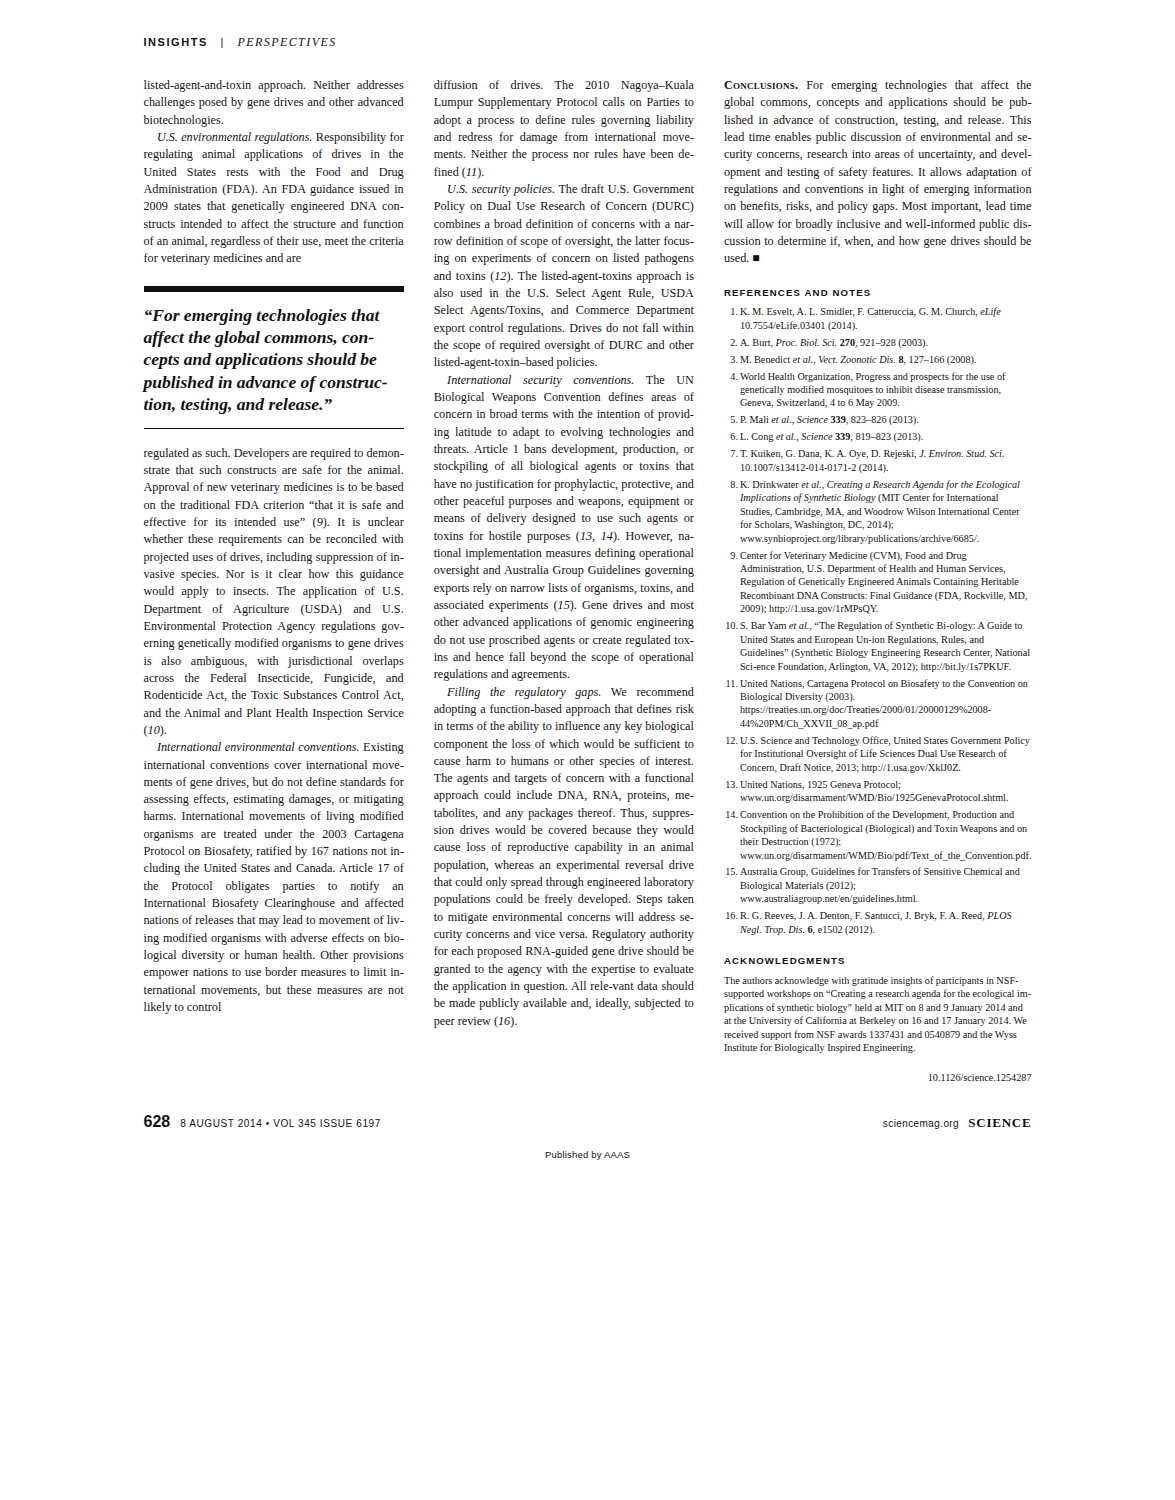INSIGHTS | PERSPECTIVES
listed-agent-and-toxin approach. Neither addresses challenges posed by gene drives and other advanced biotechnologies.
U.S. environmental regulations. Responsibility for regulating animal applications of drives in the United States rests with the Food and Drug Administration (FDA). An FDA guidance issued in 2009 states that genetically engineered DNA constructs intended to affect the structure and function of an animal, regardless of their use, meet the criteria for veterinary medicines and are
“For emerging technologies that affect the global commons, concepts and applications should be published in advance of construction, testing, and release.”
regulated as such. Developers are required to demonstrate that such constructs are safe for the animal. Approval of new veterinary medicines is to be based on the traditional FDA criterion “that it is safe and effective for its intended use” (9). It is unclear whether these requirements can be reconciled with projected uses of drives, including suppression of invasive species. Nor is it clear how this guidance would apply to insects. The application of U.S. Department of Agriculture (USDA) and U.S. Environmental Protection Agency regulations governing genetically modified organisms to gene drives is also ambiguous, with jurisdictional overlaps across the Federal Insecticide, Fungicide, and Rodenticide Act, the Toxic Substances Control Act, and the Animal and Plant Health Inspection Service (10).
International environmental conventions. Existing international conventions cover international movements of gene drives, but do not define standards for assessing effects, estimating damages, or mitigating harms. International movements of living modified organisms are treated under the 2003 Cartagena Protocol on Biosafety, ratified by 167 nations not including the United States and Canada. Article 17 of the Protocol obligates parties to notify an International Biosafety Clearinghouse and affected nations of releases that may lead to movement of living modified organisms with adverse effects on biological diversity or human health. Other provisions empower nations to use border measures to limit international movements, but these measures are not likely to control
diffusion of drives. The 2010 Nagoya–Kuala Lumpur Supplementary Protocol calls on Parties to adopt a process to define rules governing liability and redress for damage from international movements. Neither the process nor rules have been defined (11).
U.S. security policies. The draft U.S. Government Policy on Dual Use Research of Concern (DURC) combines a broad definition of concerns with a narrow definition of scope of oversight, the latter focusing on experiments of concern on listed pathogens and toxins (12). The listed-agent-toxins approach is also used in the U.S. Select Agent Rule, USDA Select Agents/Toxins, and Commerce Department export control regulations. Drives do not fall within the scope of required oversight of DURC and other listed-agent-toxin–based policies.
International security conventions. The UN Biological Weapons Convention defines areas of concern in broad terms with the intention of providing latitude to adapt to evolving technologies and threats. Article 1 bans development, production, or stockpiling of all biological agents or toxins that have no justification for prophylactic, protective, and other peaceful purposes and weapons, equipment or means of delivery designed to use such agents or toxins for hostile purposes (13, 14). However, national implementation measures defining operational oversight and Australia Group Guidelines governing exports rely on narrow lists of organisms, toxins, and associated experiments (15). Gene drives and most other advanced applications of genomic engineering do not use proscribed agents or create regulated toxins and hence fall beyond the scope of operational regulations and agreements.
Filling the regulatory gaps. We recommend adopting a function-based approach that defines risk in terms of the ability to influence any key biological component the loss of which would be sufficient to cause harm to humans or other species of interest. The agents and targets of concern with a functional approach could include DNA, RNA, proteins, metabolites, and any packages thereof. Thus, suppression drives would be covered because they would cause loss of reproductive capability in an animal population, whereas an experimental reversal drive that could only spread through engineered laboratory populations could be freely developed. Steps taken to mitigate environmental concerns will address security concerns and vice versa. Regulatory authority for each proposed RNA-guided gene drive should be granted to the agency with the expertise to evaluate the application in question. All rele-vant data should be made publicly available and, ideally, subjected to peer review (16).
Conclusions. For emerging technologies that affect the global commons, concepts and applications should be published in advance of construction, testing, and release. This lead time enables public discussion of environmental and security concerns, research into areas of uncertainty, and development and testing of safety features. It allows adaptation of regulations and conventions in light of emerging information on benefits, risks, and policy gaps. Most important, lead time will allow for broadly inclusive and well-informed public discussion to determine if, when, and how gene drives should be used. ■
References and Notes
K. M. Esvelt, A. L. Smidler, F. Catteruccia, G. M. Church, eLife 10.7554/eLife.03401 (2014).
A. Burt, Proc. Biol. Sci. 270, 921–928 (2003).
M. Benedict et al., Vect. Zoonotic Dis. 8, 127–166 (2008).
World Health Organization, Progress and prospects for the use of genetically modified mosquitoes to inhibit disease transmission, Geneva, Switzerland, 4 to 6 May 2009.
P. Mali et al., Science 339, 823–826 (2013).
L. Cong et al., Science 339, 819–823 (2013).
T. Kuiken, G. Dana, K. A. Oye, D. Rejeski, J. Environ. Stud. Sci. 10.1007/s13412-014-0171-2 (2014).
K. Drinkwater et al., Creating a Research Agenda for the Ecological Implications of Synthetic Biology (MIT Center for International Studies, Cambridge, MA, and Woodrow Wilson International Center for Scholars, Washington, DC, 2014); www.synbioproject.org/library/publications/archive/6685/.
Center for Veterinary Medicine (CVM), Food and Drug Administration, U.S. Department of Health and Human Services, Regulation of Genetically Engineered Animals Containing Heritable Recombinant DNA Constructs: Final Guidance (FDA, Rockville, MD, 2009); http://1.usa.gov/1rMPsQY.
S. Bar Yam et al., “The Regulation of Synthetic Bi-ology: A Guide to United States and European Un-ion Regulations, Rules, and Guidelines” (Synthetic Biology Engineering Research Center, National Sci-ence Foundation, Arlington, VA, 2012); http://bit.ly/1s7PKUF.
United Nations, Cartagena Protocol on Biosafety to the Convention on Biological Diversity (2003). https://treaties.un.org/doc/Treaties/2000/01/20000129%2008-44%20PM/Ch_XXVII_08_ap.pdf
U.S. Science and Technology Office, United States Government Policy for Institutional Oversight of Life Sciences Dual Use Research of Concern, Draft Notice, 2013; http://1.usa.gov/XklJ0Z.
United Nations, 1925 Geneva Protocol; www.un.org/disarmament/WMD/Bio/1925GenevaProtocol.shtml.
Convention on the Prohibition of the Development, Production and Stockpiling of Bacteriological (Biological) and Toxin Weapons and on their Destruction (1972); www.un.org/disarmament/WMD/Bio/pdf/Text_of_the_Convention.pdf.
Australia Group, Guidelines for Transfers of Sensitive Chemical and Biological Materials (2012); www.australiagroup.net/en/guidelines.html.
R. G. Reeves, J. A. Denton, F. Santucci, J. Bryk, F. A. Reed, PLOS Negl. Trop. Dis. 6, e1502 (2012).
Acknowledgments
The authors acknowledge with gratitude insights of participants in NSF-supported workshops on “Creating a research agenda for the ecological implications of synthetic biology” held at MIT on 8 and 9 January 2014 and at the University of California at Berkeley on 16 and 17 January 2014. We received support from NSF awards 1337431 and 0540879 and the Wyss Institute for Biologically Inspired Engineering.
10.1126/science.1254287
628 8 AUGUST 2014 • VOL 345 ISSUE 6197
sciencemag.org SCIENCE
Published by AAAS